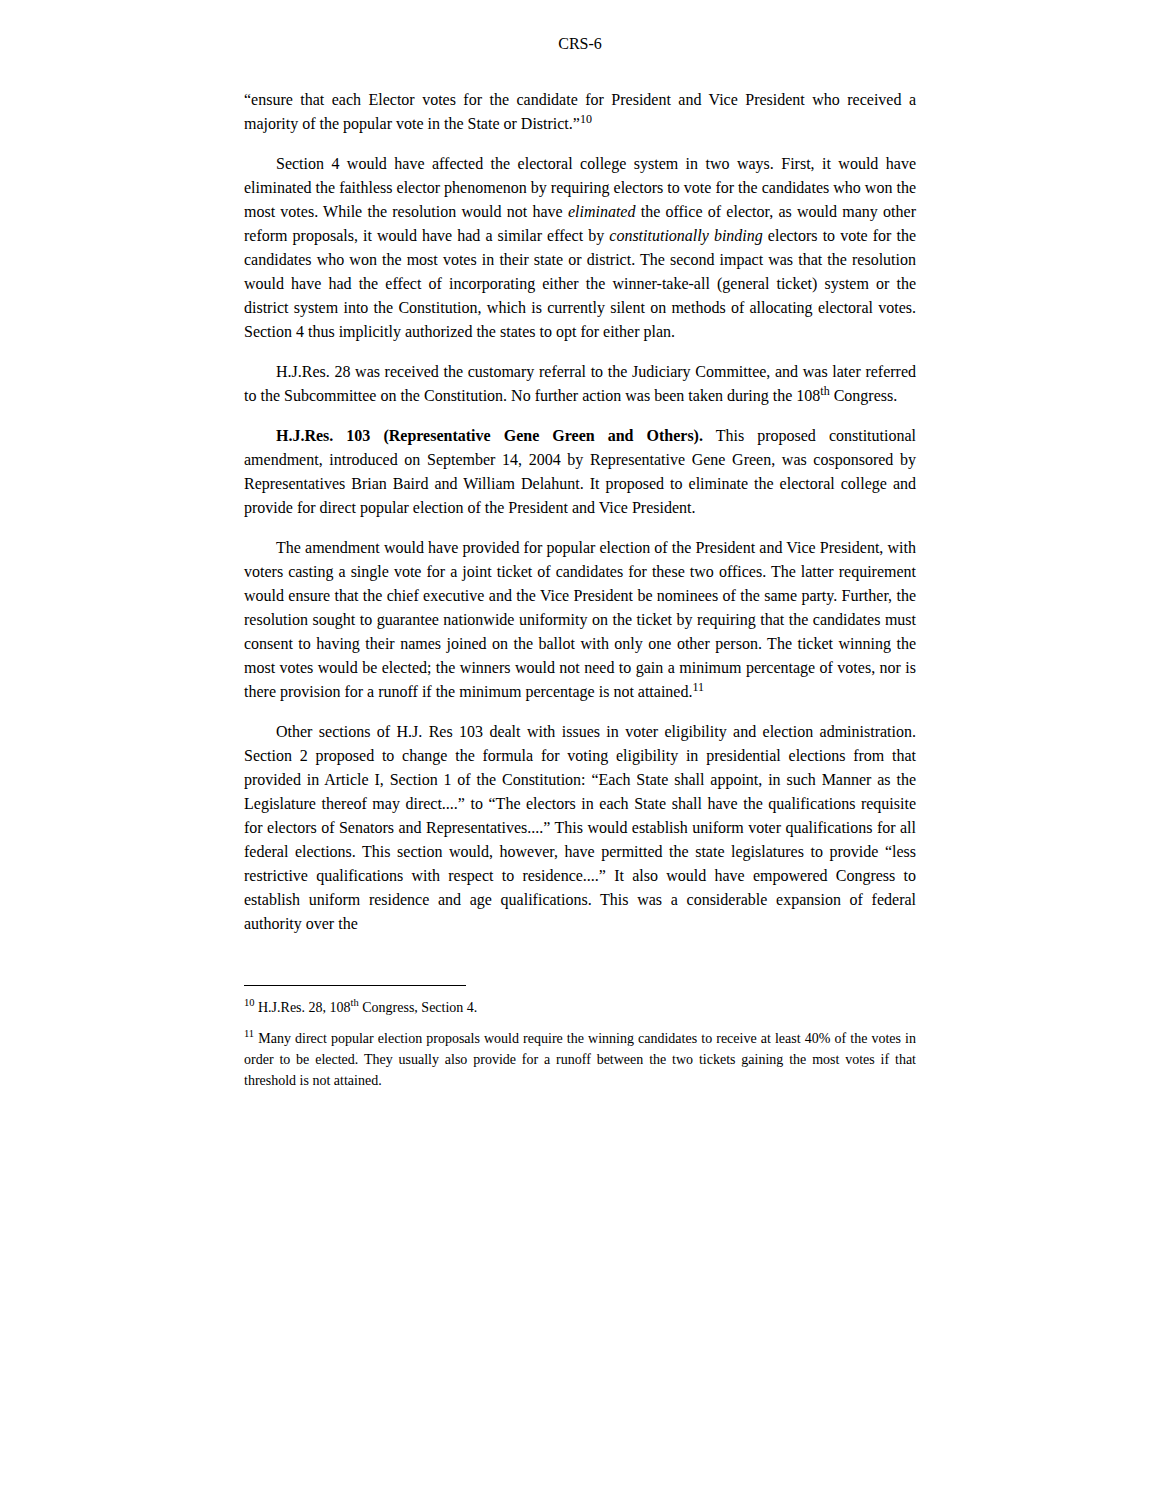CRS-6
“ensure that each Elector votes for the candidate for President and Vice President who received a majority of the popular vote in the State or District.”10
Section 4 would have affected the electoral college system in two ways. First, it would have eliminated the faithless elector phenomenon by requiring electors to vote for the candidates who won the most votes. While the resolution would not have eliminated the office of elector, as would many other reform proposals, it would have had a similar effect by constitutionally binding electors to vote for the candidates who won the most votes in their state or district. The second impact was that the resolution would have had the effect of incorporating either the winner-take-all (general ticket) system or the district system into the Constitution, which is currently silent on methods of allocating electoral votes. Section 4 thus implicitly authorized the states to opt for either plan.
H.J.Res. 28 was received the customary referral to the Judiciary Committee, and was later referred to the Subcommittee on the Constitution. No further action was been taken during the 108th Congress.
H.J.Res. 103 (Representative Gene Green and Others). This proposed constitutional amendment, introduced on September 14, 2004 by Representative Gene Green, was cosponsored by Representatives Brian Baird and William Delahunt. It proposed to eliminate the electoral college and provide for direct popular election of the President and Vice President.
The amendment would have provided for popular election of the President and Vice President, with voters casting a single vote for a joint ticket of candidates for these two offices. The latter requirement would ensure that the chief executive and the Vice President be nominees of the same party. Further, the resolution sought to guarantee nationwide uniformity on the ticket by requiring that the candidates must consent to having their names joined on the ballot with only one other person. The ticket winning the most votes would be elected; the winners would not need to gain a minimum percentage of votes, nor is there provision for a runoff if the minimum percentage is not attained.11
Other sections of H.J. Res 103 dealt with issues in voter eligibility and election administration. Section 2 proposed to change the formula for voting eligibility in presidential elections from that provided in Article I, Section 1 of the Constitution: “Each State shall appoint, in such Manner as the Legislature thereof may direct....” to “The electors in each State shall have the qualifications requisite for electors of Senators and Representatives....” This would establish uniform voter qualifications for all federal elections. This section would, however, have permitted the state legislatures to provide “less restrictive qualifications with respect to residence....” It also would have empowered Congress to establish uniform residence and age qualifications. This was a considerable expansion of federal authority over the
10 H.J.Res. 28, 108th Congress, Section 4.
11 Many direct popular election proposals would require the winning candidates to receive at least 40% of the votes in order to be elected. They usually also provide for a runoff between the two tickets gaining the most votes if that threshold is not attained.